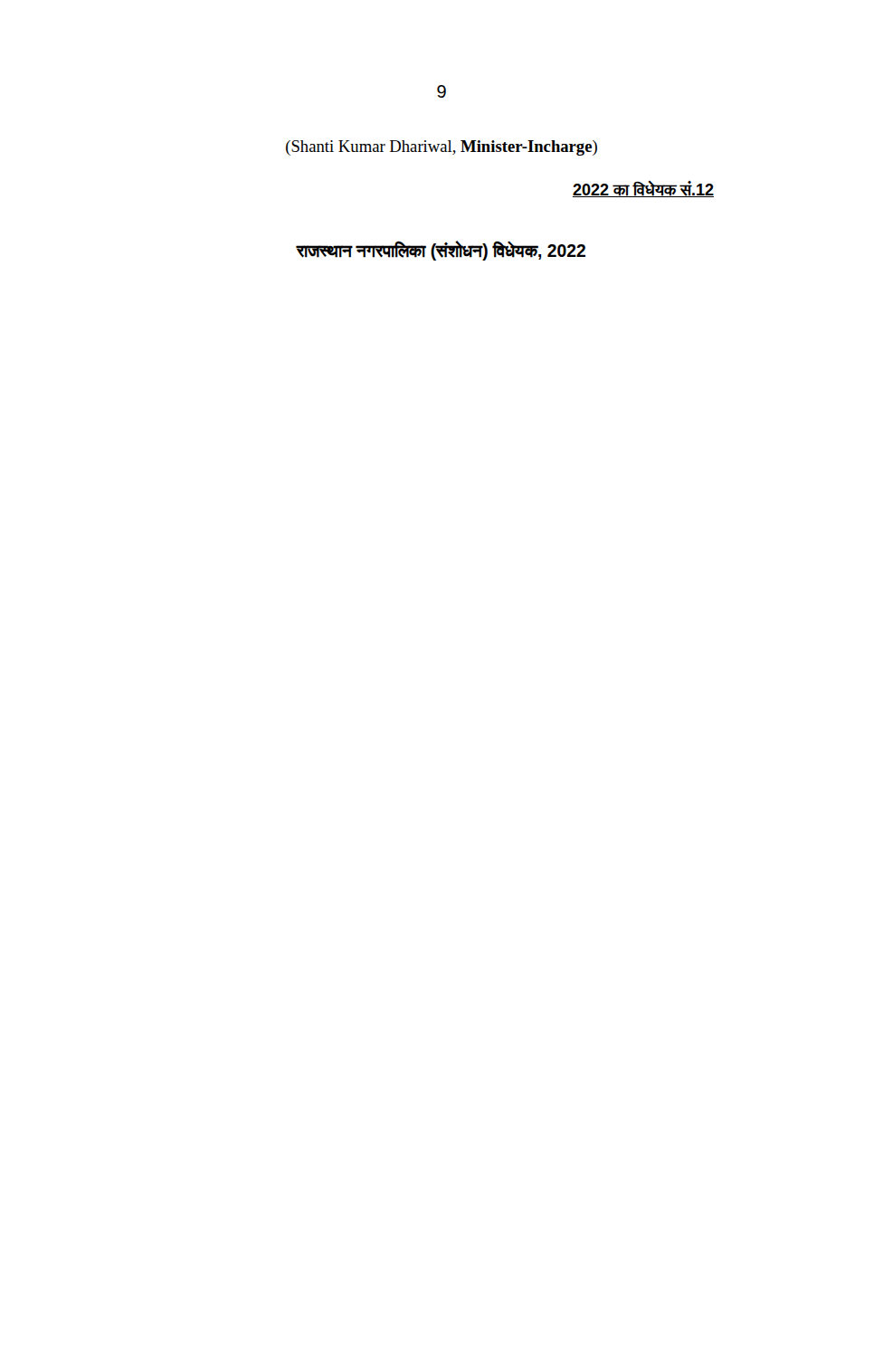9
(Shanti Kumar Dhariwal, Minister-Incharge)
2022 का विधेयक सं.12
राजस्थान नगरपालिका (संशोधन) विधेयक, 2022